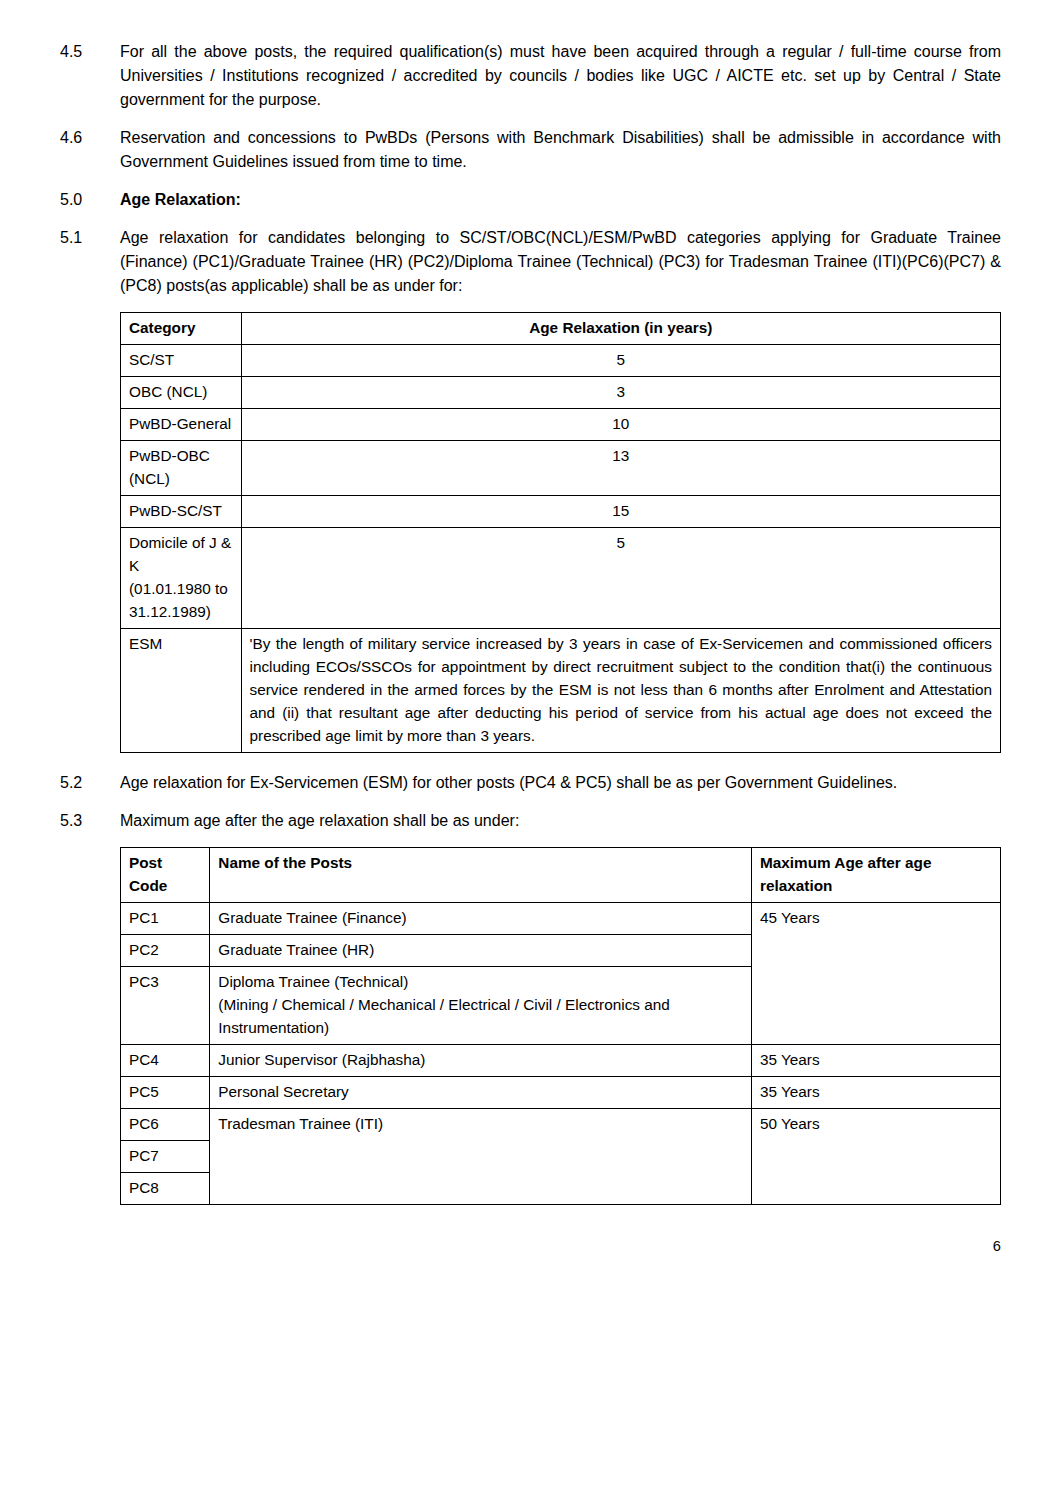4.5
For all the above posts, the required qualification(s) must have been acquired through a regular / full-time course from Universities / Institutions recognized / accredited by councils / bodies like UGC / AICTE etc. set up by Central / State government for the purpose.
4.6
Reservation and concessions to PwBDs (Persons with Benchmark Disabilities) shall be admissible in accordance with Government Guidelines issued from time to time.
5.0
Age Relaxation:
5.1
Age relaxation for candidates belonging to SC/ST/OBC(NCL)/ESM/PwBD categories applying for Graduate Trainee (Finance) (PC1)/Graduate Trainee (HR) (PC2)/Diploma Trainee (Technical) (PC3) for Tradesman Trainee (ITI)(PC6)(PC7) & (PC8) posts(as applicable) shall be as under for:
| Category | Age Relaxation (in years) |
| --- | --- |
| SC/ST | 5 |
| OBC (NCL) | 3 |
| PwBD-General | 10 |
| PwBD-OBC (NCL) | 13 |
| PwBD-SC/ST | 15 |
| Domicile of J & K (01.01.1980 to 31.12.1989) | 5 |
| ESM | 'By the length of military service increased by 3 years in case of Ex-Servicemen and commissioned officers including ECOs/SSCOs for appointment by direct recruitment subject to the condition that(i) the continuous service rendered in the armed forces by the ESM is not less than 6 months after Enrolment and Attestation and (ii) that resultant age after deducting his period of service from his actual age does not exceed the prescribed age limit by more than 3 years. |
5.2
Age relaxation for Ex-Servicemen (ESM) for other posts (PC4 & PC5) shall be as per Government Guidelines.
5.3
Maximum age after the age relaxation shall be as under:
| Post Code | Name of the Posts | Maximum Age after age relaxation |
| --- | --- | --- |
| PC1 | Graduate Trainee (Finance) | 45 Years |
| PC2 | Graduate Trainee (HR) |
| PC3 | Diploma Trainee (Technical) (Mining / Chemical / Mechanical / Electrical / Civil / Electronics and Instrumentation) |
| PC4 | Junior Supervisor (Rajbhasha) | 35 Years |
| PC5 | Personal Secretary | 35 Years |
| PC6 | Tradesman Trainee (ITI) | 50 Years |
| PC7 |
| PC8 |
6